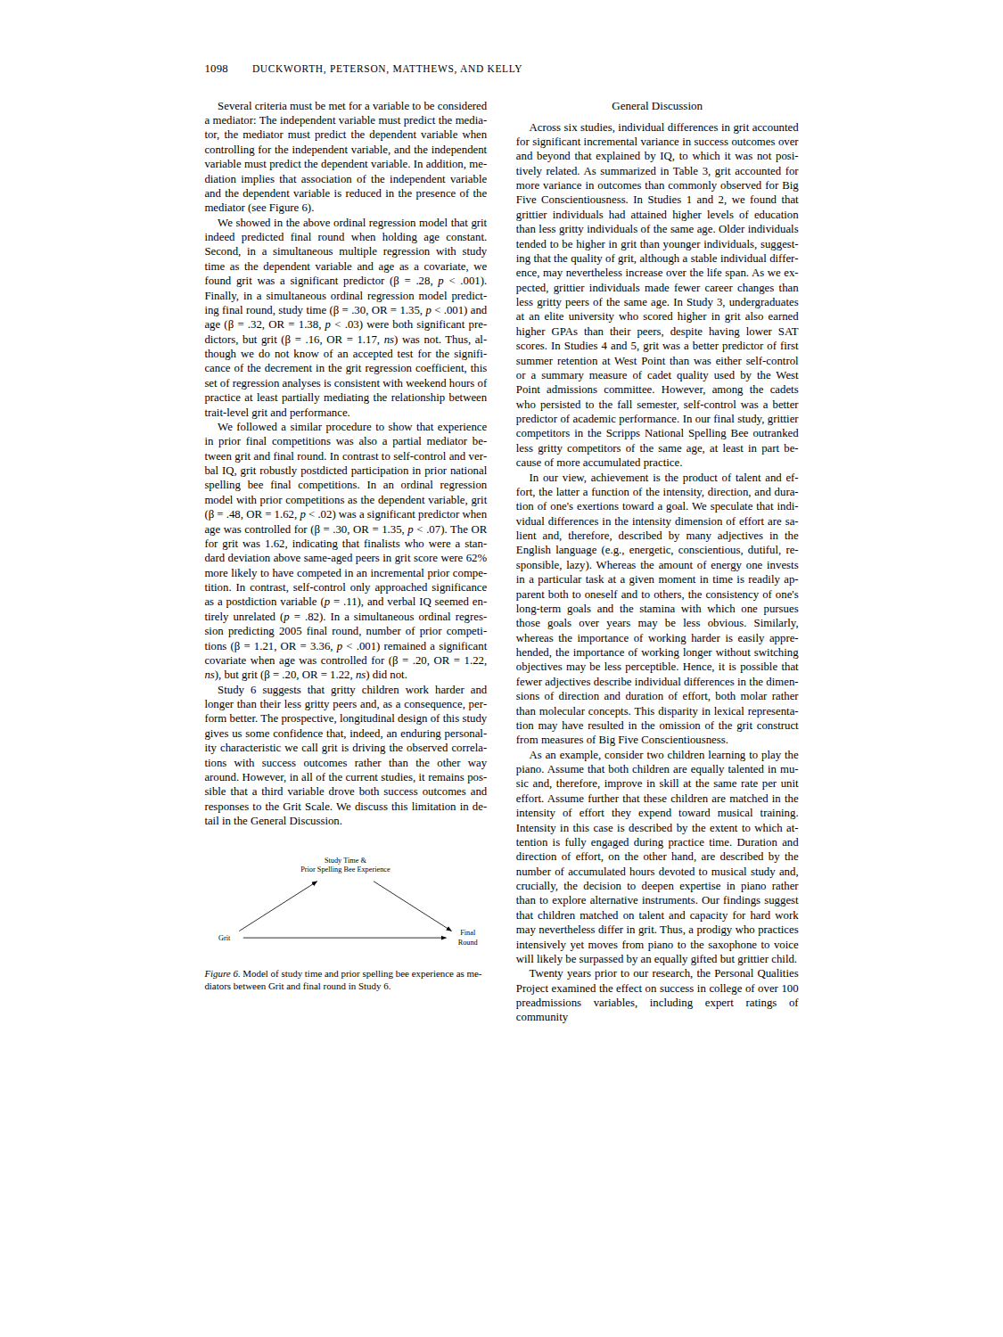1098 Duckworth, Peterson, Matthews, and Kelly
Several criteria must be met for a variable to be considered a mediator: The independent variable must predict the mediator, the mediator must predict the dependent variable when controlling for the independent variable, and the independent variable must predict the dependent variable. In addition, mediation implies that association of the independent variable and the dependent variable is reduced in the presence of the mediator (see Figure 6).
We showed in the above ordinal regression model that grit indeed predicted final round when holding age constant. Second, in a simultaneous multiple regression with study time as the dependent variable and age as a covariate, we found grit was a significant predictor (β = .28, p < .001). Finally, in a simultaneous ordinal regression model predicting final round, study time (β = .30, OR = 1.35, p < .001) and age (β = .32, OR = 1.38, p < .03) were both significant predictors, but grit (β = .16, OR = 1.17, ns) was not. Thus, although we do not know of an accepted test for the significance of the decrement in the grit regression coefficient, this set of regression analyses is consistent with weekend hours of practice at least partially mediating the relationship between trait-level grit and performance.
We followed a similar procedure to show that experience in prior final competitions was also a partial mediator between grit and final round. In contrast to self-control and verbal IQ, grit robustly postdicted participation in prior national spelling bee final competitions. In an ordinal regression model with prior competitions as the dependent variable, grit (β = .48, OR = 1.62, p < .02) was a significant predictor when age was controlled for (β = .30, OR = 1.35, p < .07). The OR for grit was 1.62, indicating that finalists who were a standard deviation above same-aged peers in grit score were 62% more likely to have competed in an incremental prior competition. In contrast, self-control only approached significance as a postdiction variable (p = .11), and verbal IQ seemed entirely unrelated (p = .82). In a simultaneous ordinal regression predicting 2005 final round, number of prior competitions (β = 1.21, OR = 3.36, p < .001) remained a significant covariate when age was controlled for (β = .20, OR = 1.22, ns), but grit (β = .20, OR = 1.22, ns) did not.
Study 6 suggests that gritty children work harder and longer than their less gritty peers and, as a consequence, perform better. The prospective, longitudinal design of this study gives us some confidence that, indeed, an enduring personality characteristic we call grit is driving the observed correlations with success outcomes rather than the other way around. However, in all of the current studies, it remains possible that a third variable drove both success outcomes and responses to the Grit Scale. We discuss this limitation in detail in the General Discussion.
Study Time & Prior Spelling Bee Experience Grit Final Round
Figure 6. Model of study time and prior spelling bee experience as mediators between Grit and final round in Study 6.
General Discussion
Across six studies, individual differences in grit accounted for significant incremental variance in success outcomes over and beyond that explained by IQ, to which it was not positively related. As summarized in Table 3, grit accounted for more variance in outcomes than commonly observed for Big Five Conscientiousness. In Studies 1 and 2, we found that grittier individuals had attained higher levels of education than less gritty individuals of the same age. Older individuals tended to be higher in grit than younger individuals, suggesting that the quality of grit, although a stable individual difference, may nevertheless increase over the life span. As we expected, grittier individuals made fewer career changes than less gritty peers of the same age. In Study 3, undergraduates at an elite university who scored higher in grit also earned higher GPAs than their peers, despite having lower SAT scores. In Studies 4 and 5, grit was a better predictor of first summer retention at West Point than was either self-control or a summary measure of cadet quality used by the West Point admissions committee. However, among the cadets who persisted to the fall semester, self-control was a better predictor of academic performance. In our final study, grittier competitors in the Scripps National Spelling Bee outranked less gritty competitors of the same age, at least in part because of more accumulated practice.
In our view, achievement is the product of talent and effort, the latter a function of the intensity, direction, and duration of one's exertions toward a goal. We speculate that individual differences in the intensity dimension of effort are salient and, therefore, described by many adjectives in the English language (e.g., energetic, conscientious, dutiful, responsible, lazy). Whereas the amount of energy one invests in a particular task at a given moment in time is readily apparent both to oneself and to others, the consistency of one's long-term goals and the stamina with which one pursues those goals over years may be less obvious. Similarly, whereas the importance of working harder is easily apprehended, the importance of working longer without switching objectives may be less perceptible. Hence, it is possible that fewer adjectives describe individual differences in the dimensions of direction and duration of effort, both molar rather than molecular concepts. This disparity in lexical representation may have resulted in the omission of the grit construct from measures of Big Five Conscientiousness.
As an example, consider two children learning to play the piano. Assume that both children are equally talented in music and, therefore, improve in skill at the same rate per unit effort. Assume further that these children are matched in the intensity of effort they expend toward musical training. Intensity in this case is described by the extent to which attention is fully engaged during practice time. Duration and direction of effort, on the other hand, are described by the number of accumulated hours devoted to musical study and, crucially, the decision to deepen expertise in piano rather than to explore alternative instruments. Our findings suggest that children matched on talent and capacity for hard work may nevertheless differ in grit. Thus, a prodigy who practices intensively yet moves from piano to the saxophone to voice will likely be surpassed by an equally gifted but grittier child.
Twenty years prior to our research, the Personal Qualities Project examined the effect on success in college of over 100 preadmissions variables, including expert ratings of community